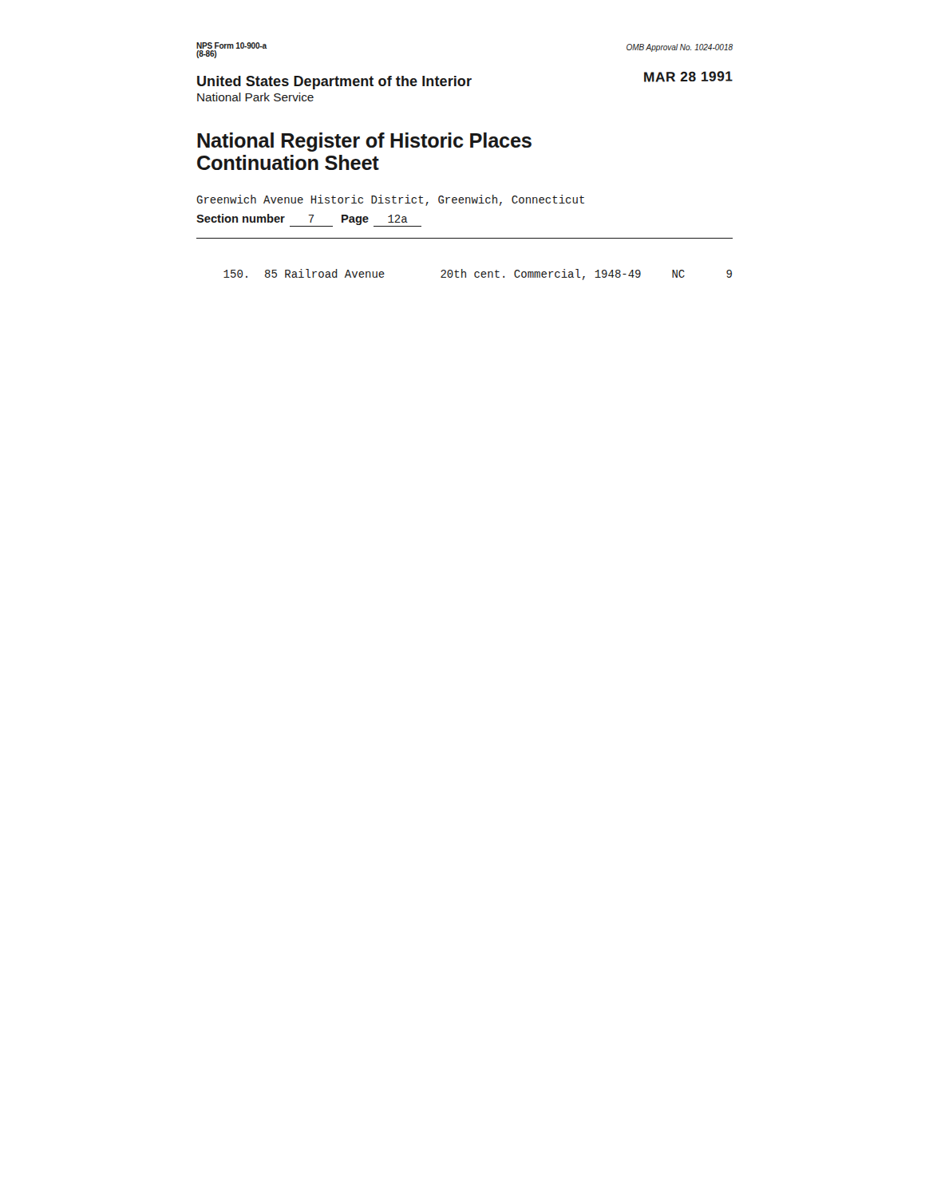NPS Form 10-900-a
(8-86)
OMB Approval No. 1024-0018
MAR 28 1991
United States Department of the Interior
National Park Service
National Register of Historic Places
Continuation Sheet
Greenwich Avenue Historic District, Greenwich, Connecticut
Section number 7 Page 12a
| 150. | 85 Railroad Avenue | 20th cent. Commercial, 1948-49 | NC | 9 |